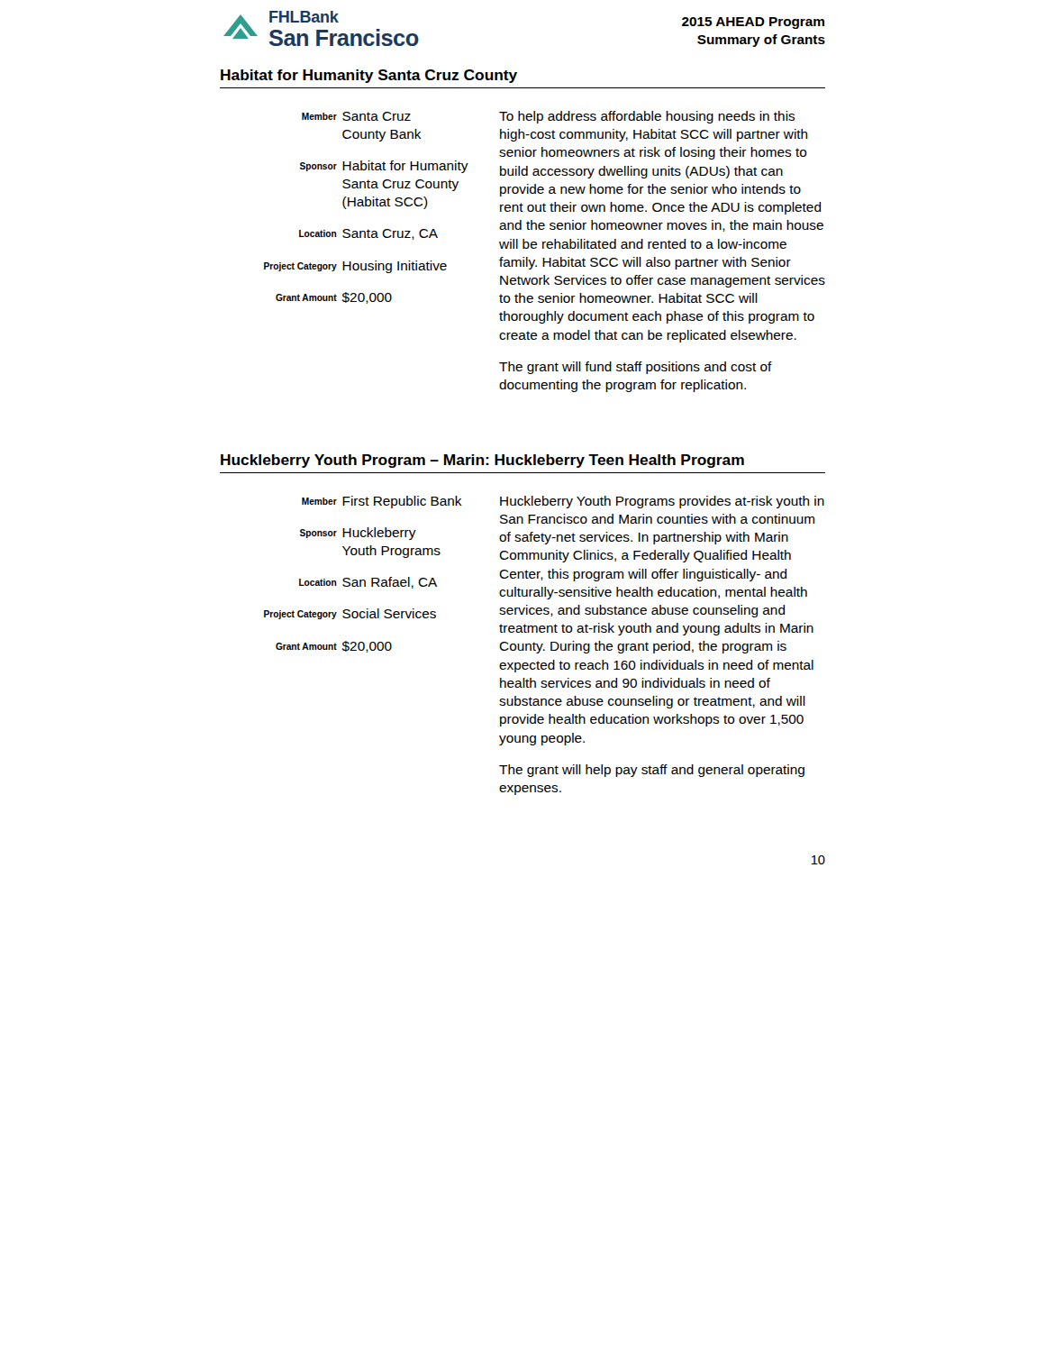FHLBank
San Francisco
2015 AHEAD Program
Summary of Grants
Habitat for Humanity Santa Cruz County
| Member | Santa Cruz County Bank |
| Sponsor | Habitat for Humanity Santa Cruz County (Habitat SCC) |
| Location | Santa Cruz, CA |
| Project Category | Housing Initiative |
| Grant Amount | $20,000 |
To help address affordable housing needs in this high-cost community, Habitat SCC will partner with senior homeowners at risk of losing their homes to build accessory dwelling units (ADUs) that can provide a new home for the senior who intends to rent out their own home. Once the ADU is completed and the senior homeowner moves in, the main house will be rehabilitated and rented to a low-income family. Habitat SCC will also partner with Senior Network Services to offer case management services to the senior homeowner. Habitat SCC will thoroughly document each phase of this program to create a model that can be replicated elsewhere.
The grant will fund staff positions and cost of documenting the program for replication.
Huckleberry Youth Program – Marin: Huckleberry Teen Health Program
| Member | First Republic Bank |
| Sponsor | Huckleberry Youth Programs |
| Location | San Rafael, CA |
| Project Category | Social Services |
| Grant Amount | $20,000 |
Huckleberry Youth Programs provides at-risk youth in San Francisco and Marin counties with a continuum of safety-net services. In partnership with Marin Community Clinics, a Federally Qualified Health Center, this program will offer linguistically- and culturally-sensitive health education, mental health services, and substance abuse counseling and treatment to at-risk youth and young adults in Marin County. During the grant period, the program is expected to reach 160 individuals in need of mental health services and 90 individuals in need of substance abuse counseling or treatment, and will provide health education workshops to over 1,500 young people.
The grant will help pay staff and general operating expenses.
10